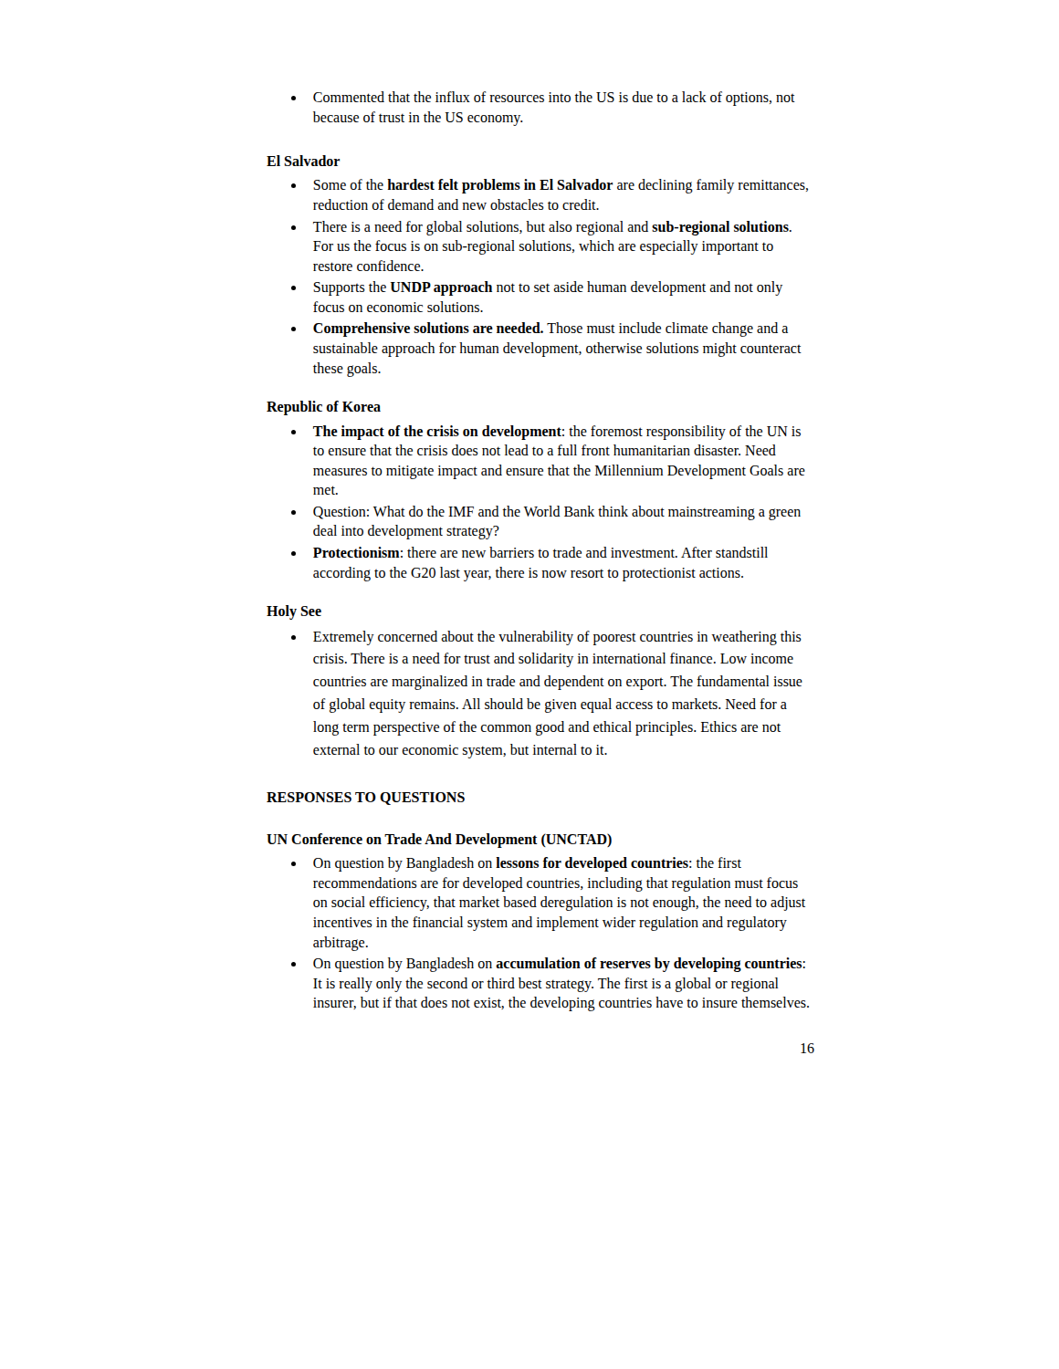Commented that the influx of resources into the US is due to a lack of options, not because of trust in the US economy.
El Salvador
Some of the hardest felt problems in El Salvador are declining family remittances, reduction of demand and new obstacles to credit.
There is a need for global solutions, but also regional and sub-regional solutions. For us the focus is on sub-regional solutions, which are especially important to restore confidence.
Supports the UNDP approach not to set aside human development and not only focus on economic solutions.
Comprehensive solutions are needed. Those must include climate change and a sustainable approach for human development, otherwise solutions might counteract these goals.
Republic of Korea
The impact of the crisis on development: the foremost responsibility of the UN is to ensure that the crisis does not lead to a full front humanitarian disaster. Need measures to mitigate impact and ensure that the Millennium Development Goals are met.
Question: What do the IMF and the World Bank think about mainstreaming a green deal into development strategy?
Protectionism: there are new barriers to trade and investment. After standstill according to the G20 last year, there is now resort to protectionist actions.
Holy See
Extremely concerned about the vulnerability of poorest countries in weathering this crisis. There is a need for trust and solidarity in international finance. Low income countries are marginalized in trade and dependent on export. The fundamental issue of global equity remains. All should be given equal access to markets. Need for a long term perspective of the common good and ethical principles. Ethics are not external to our economic system, but internal to it.
RESPONSES TO QUESTIONS
UN Conference on Trade And Development (UNCTAD)
On question by Bangladesh on lessons for developed countries: the first recommendations are for developed countries, including that regulation must focus on social efficiency, that market based deregulation is not enough, the need to adjust incentives in the financial system and implement wider regulation and regulatory arbitrage.
On question by Bangladesh on accumulation of reserves by developing countries: It is really only the second or third best strategy. The first is a global or regional insurer, but if that does not exist, the developing countries have to insure themselves.
16